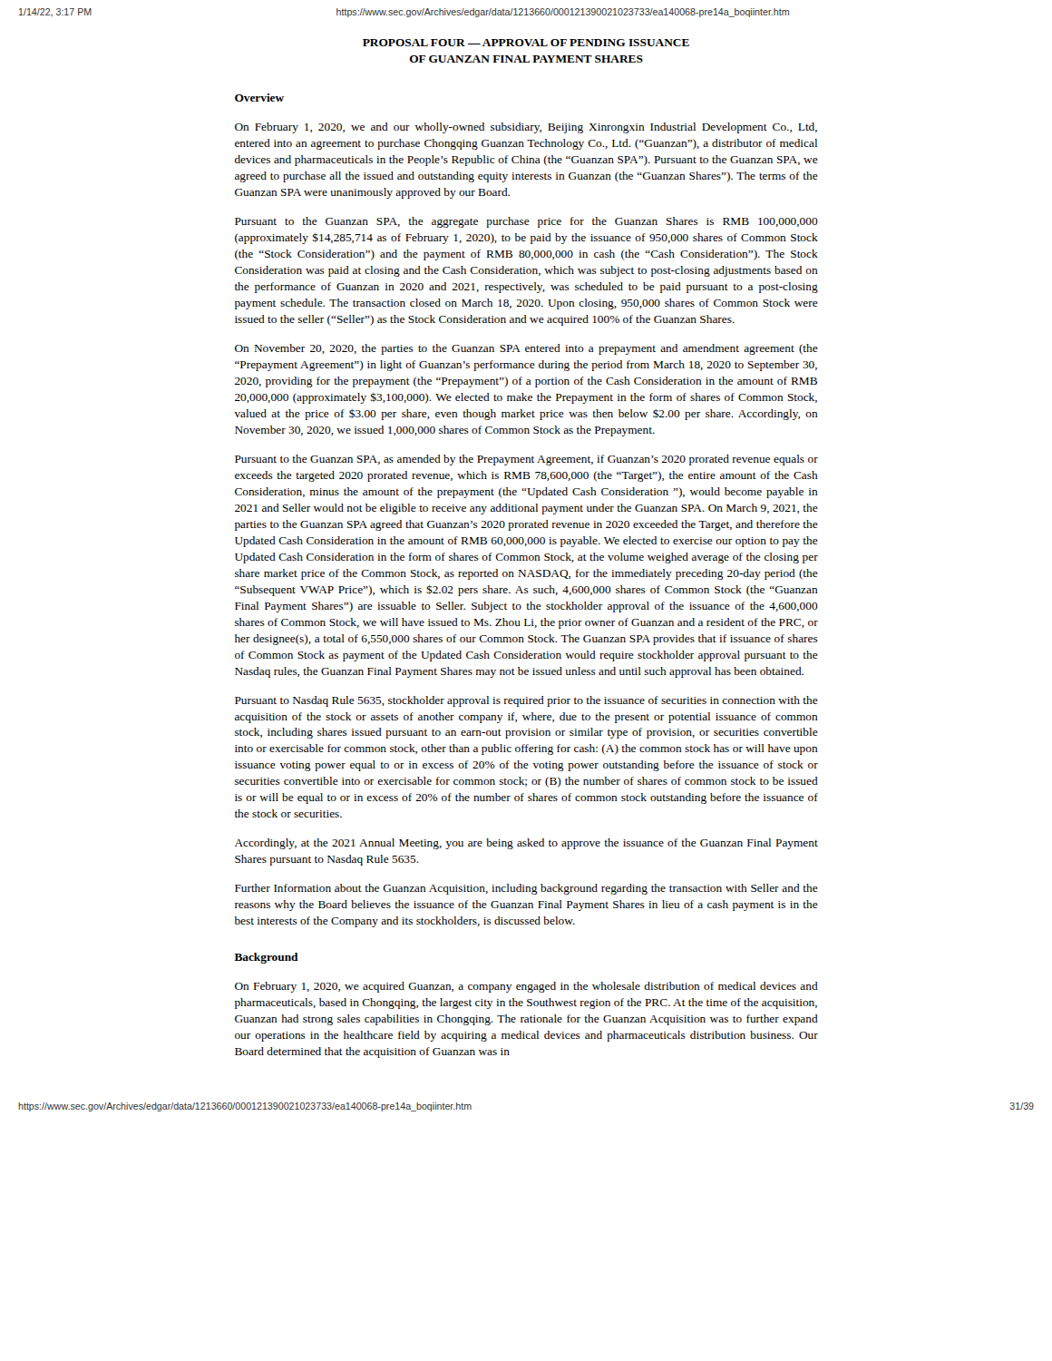1/14/22, 3:17 PM https://www.sec.gov/Archives/edgar/data/1213660/000121390021023733/ea140068-pre14a_boqiinter.htm
PROPOSAL FOUR — APPROVAL OF PENDING ISSUANCE
OF GUANZAN FINAL PAYMENT SHARES
Overview
On February 1, 2020, we and our wholly-owned subsidiary, Beijing Xinrongxin Industrial Development Co., Ltd, entered into an agreement to purchase Chongqing Guanzan Technology Co., Ltd. (“Guanzan”), a distributor of medical devices and pharmaceuticals in the People’s Republic of China (the “Guanzan SPA”). Pursuant to the Guanzan SPA, we agreed to purchase all the issued and outstanding equity interests in Guanzan (the “Guanzan Shares”). The terms of the Guanzan SPA were unanimously approved by our Board.
Pursuant to the Guanzan SPA, the aggregate purchase price for the Guanzan Shares is RMB 100,000,000 (approximately $14,285,714 as of February 1, 2020), to be paid by the issuance of 950,000 shares of Common Stock (the “Stock Consideration”) and the payment of RMB 80,000,000 in cash (the “Cash Consideration”). The Stock Consideration was paid at closing and the Cash Consideration, which was subject to post-closing adjustments based on the performance of Guanzan in 2020 and 2021, respectively, was scheduled to be paid pursuant to a post-closing payment schedule. The transaction closed on March 18, 2020. Upon closing, 950,000 shares of Common Stock were issued to the seller (“Seller”) as the Stock Consideration and we acquired 100% of the Guanzan Shares.
On November 20, 2020, the parties to the Guanzan SPA entered into a prepayment and amendment agreement (the “Prepayment Agreement”) in light of Guanzan’s performance during the period from March 18, 2020 to September 30, 2020, providing for the prepayment (the “Prepayment”) of a portion of the Cash Consideration in the amount of RMB 20,000,000 (approximately $3,100,000). We elected to make the Prepayment in the form of shares of Common Stock, valued at the price of $3.00 per share, even though market price was then below $2.00 per share. Accordingly, on November 30, 2020, we issued 1,000,000 shares of Common Stock as the Prepayment.
Pursuant to the Guanzan SPA, as amended by the Prepayment Agreement, if Guanzan’s 2020 prorated revenue equals or exceeds the targeted 2020 prorated revenue, which is RMB 78,600,000 (the “Target”), the entire amount of the Cash Consideration, minus the amount of the prepayment (the “Updated Cash Consideration ”), would become payable in 2021 and Seller would not be eligible to receive any additional payment under the Guanzan SPA. On March 9, 2021, the parties to the Guanzan SPA agreed that Guanzan’s 2020 prorated revenue in 2020 exceeded the Target, and therefore the Updated Cash Consideration in the amount of RMB 60,000,000 is payable. We elected to exercise our option to pay the Updated Cash Consideration in the form of shares of Common Stock, at the volume weighed average of the closing per share market price of the Common Stock, as reported on NASDAQ, for the immediately preceding 20-day period (the “Subsequent VWAP Price”), which is $2.02 pers share. As such, 4,600,000 shares of Common Stock (the “Guanzan Final Payment Shares”) are issuable to Seller. Subject to the stockholder approval of the issuance of the 4,600,000 shares of Common Stock, we will have issued to Ms. Zhou Li, the prior owner of Guanzan and a resident of the PRC, or her designee(s), a total of 6,550,000 shares of our Common Stock. The Guanzan SPA provides that if issuance of shares of Common Stock as payment of the Updated Cash Consideration would require stockholder approval pursuant to the Nasdaq rules, the Guanzan Final Payment Shares may not be issued unless and until such approval has been obtained.
Pursuant to Nasdaq Rule 5635, stockholder approval is required prior to the issuance of securities in connection with the acquisition of the stock or assets of another company if, where, due to the present or potential issuance of common stock, including shares issued pursuant to an earn-out provision or similar type of provision, or securities convertible into or exercisable for common stock, other than a public offering for cash: (A) the common stock has or will have upon issuance voting power equal to or in excess of 20% of the voting power outstanding before the issuance of stock or securities convertible into or exercisable for common stock; or (B) the number of shares of common stock to be issued is or will be equal to or in excess of 20% of the number of shares of common stock outstanding before the issuance of the stock or securities.
Accordingly, at the 2021 Annual Meeting, you are being asked to approve the issuance of the Guanzan Final Payment Shares pursuant to Nasdaq Rule 5635.
Further Information about the Guanzan Acquisition, including background regarding the transaction with Seller and the reasons why the Board believes the issuance of the Guanzan Final Payment Shares in lieu of a cash payment is in the best interests of the Company and its stockholders, is discussed below.
Background
On February 1, 2020, we acquired Guanzan, a company engaged in the wholesale distribution of medical devices and pharmaceuticals, based in Chongqing, the largest city in the Southwest region of the PRC. At the time of the acquisition, Guanzan had strong sales capabilities in Chongqing. The rationale for the Guanzan Acquisition was to further expand our operations in the healthcare field by acquiring a medical devices and pharmaceuticals distribution business. Our Board determined that the acquisition of Guanzan was in
https://www.sec.gov/Archives/edgar/data/1213660/000121390021023733/ea140068-pre14a_boqiinter.htm 31/39